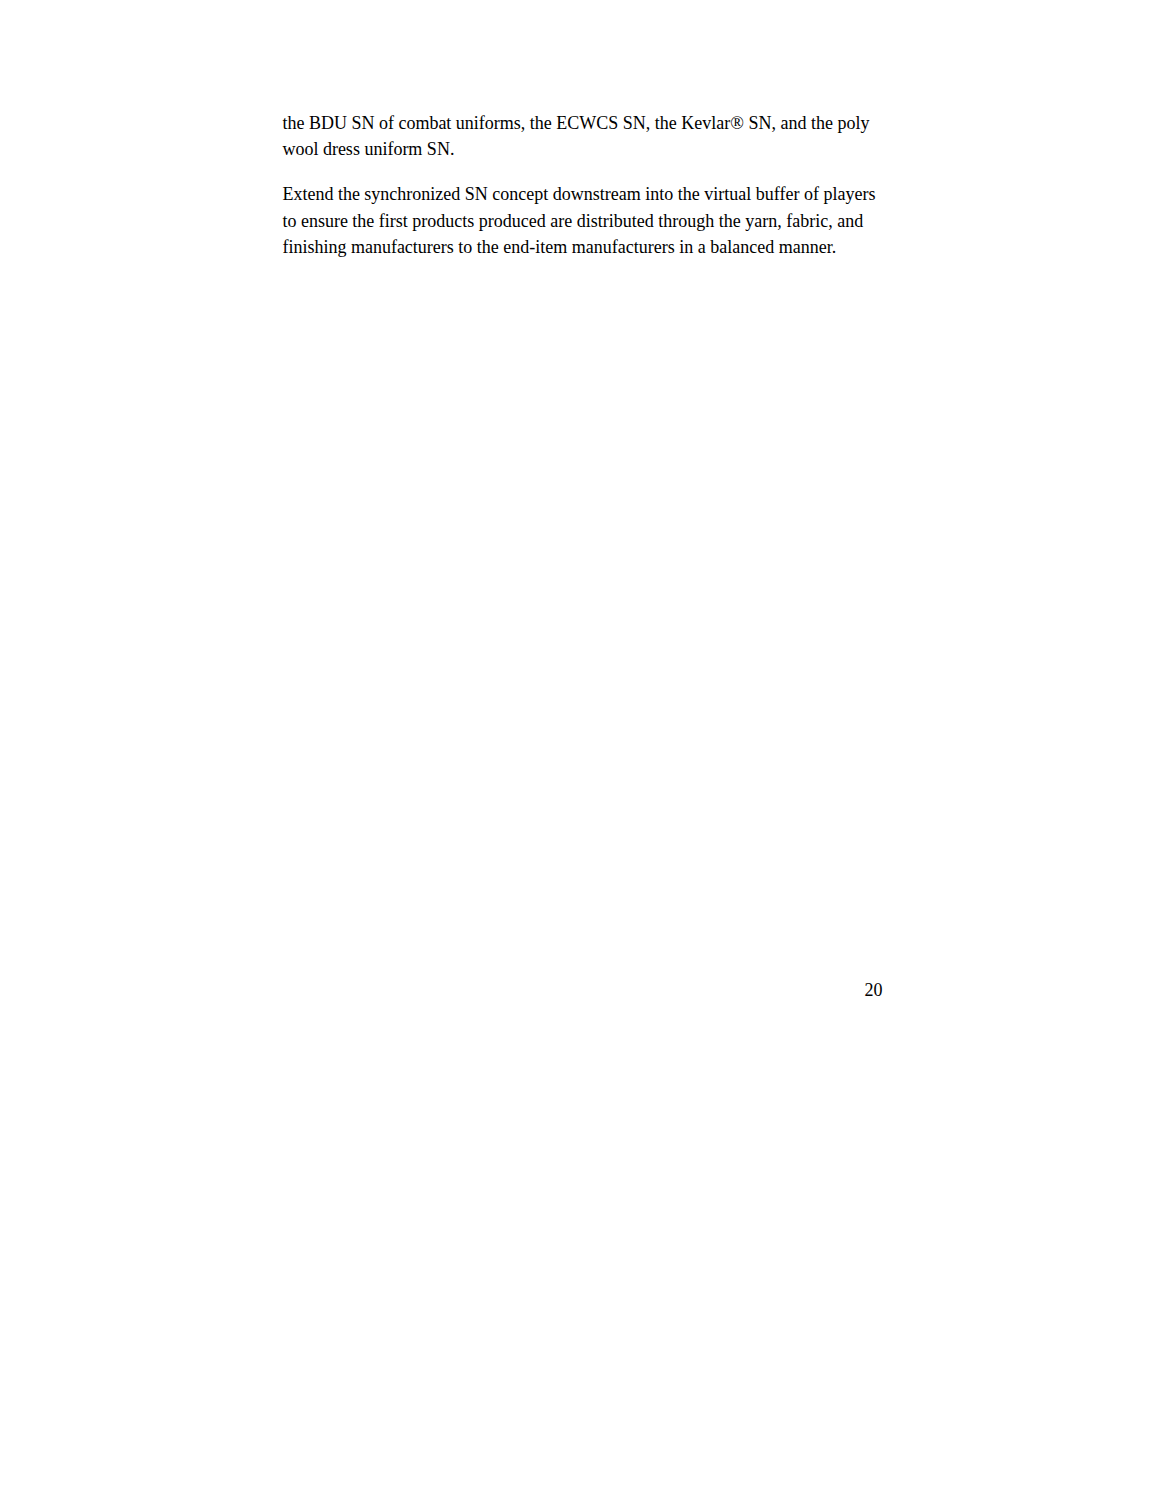the BDU SN of combat uniforms, the ECWCS SN, the Kevlar® SN, and the poly wool dress uniform SN.
Extend the synchronized SN concept downstream into the virtual buffer of players to ensure the first products produced are distributed through the yarn, fabric, and finishing manufacturers to the end-item manufacturers in a balanced manner.
20